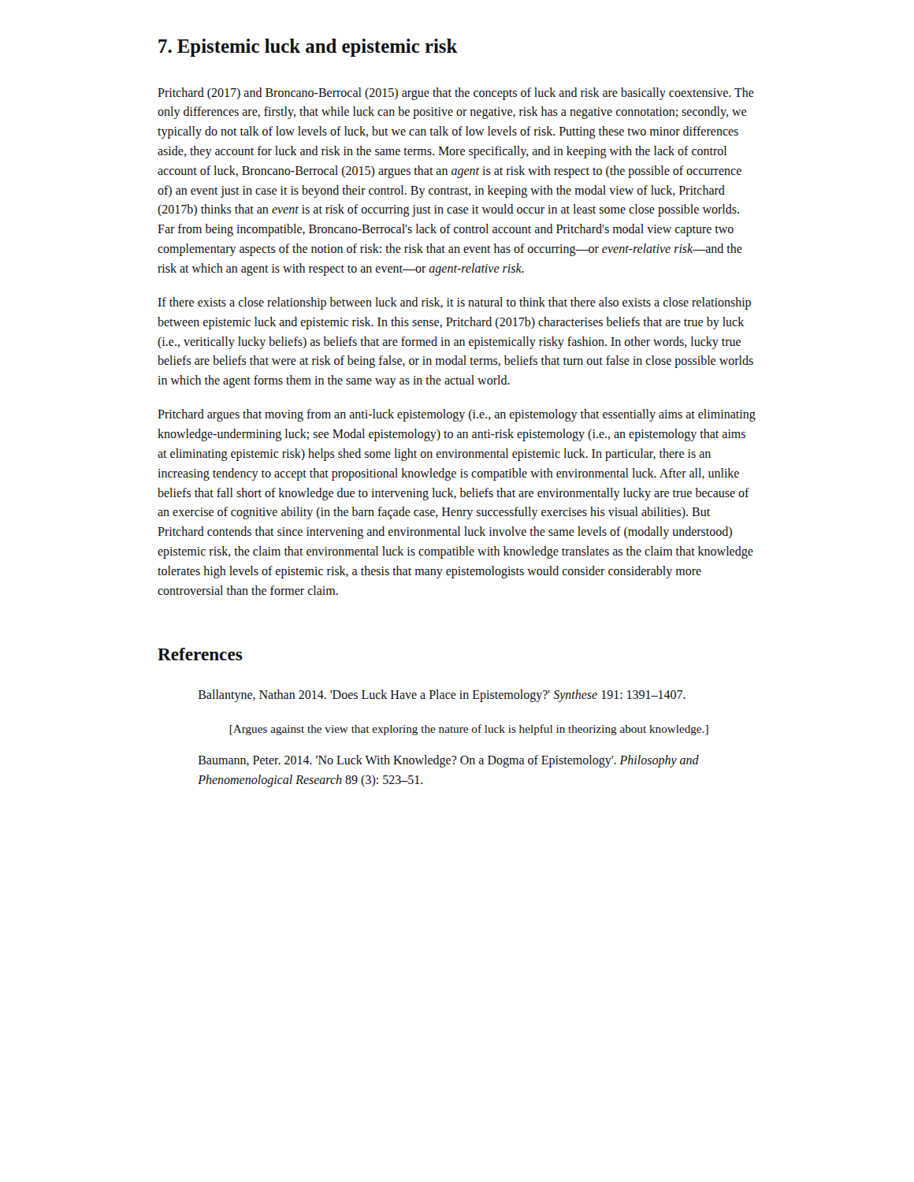7. Epistemic luck and epistemic risk
Pritchard (2017) and Broncano-Berrocal (2015) argue that the concepts of luck and risk are basically coextensive. The only differences are, firstly, that while luck can be positive or negative, risk has a negative connotation; secondly, we typically do not talk of low levels of luck, but we can talk of low levels of risk. Putting these two minor differences aside, they account for luck and risk in the same terms. More specifically, and in keeping with the lack of control account of luck, Broncano-Berrocal (2015) argues that an agent is at risk with respect to (the possible of occurrence of) an event just in case it is beyond their control. By contrast, in keeping with the modal view of luck, Pritchard (2017b) thinks that an event is at risk of occurring just in case it would occur in at least some close possible worlds. Far from being incompatible, Broncano-Berrocal's lack of control account and Pritchard's modal view capture two complementary aspects of the notion of risk: the risk that an event has of occurring—or event-relative risk—and the risk at which an agent is with respect to an event—or agent-relative risk.
If there exists a close relationship between luck and risk, it is natural to think that there also exists a close relationship between epistemic luck and epistemic risk. In this sense, Pritchard (2017b) characterises beliefs that are true by luck (i.e., veritically lucky beliefs) as beliefs that are formed in an epistemically risky fashion. In other words, lucky true beliefs are beliefs that were at risk of being false, or in modal terms, beliefs that turn out false in close possible worlds in which the agent forms them in the same way as in the actual world.
Pritchard argues that moving from an anti-luck epistemology (i.e., an epistemology that essentially aims at eliminating knowledge-undermining luck; see Modal epistemology) to an anti-risk epistemology (i.e., an epistemology that aims at eliminating epistemic risk) helps shed some light on environmental epistemic luck. In particular, there is an increasing tendency to accept that propositional knowledge is compatible with environmental luck. After all, unlike beliefs that fall short of knowledge due to intervening luck, beliefs that are environmentally lucky are true because of an exercise of cognitive ability (in the barn façade case, Henry successfully exercises his visual abilities). But Pritchard contends that since intervening and environmental luck involve the same levels of (modally understood) epistemic risk, the claim that environmental luck is compatible with knowledge translates as the claim that knowledge tolerates high levels of epistemic risk, a thesis that many epistemologists would consider considerably more controversial than the former claim.
References
Ballantyne, Nathan 2014. 'Does Luck Have a Place in Epistemology?' Synthese 191: 1391–1407.
[Argues against the view that exploring the nature of luck is helpful in theorizing about knowledge.]
Baumann, Peter. 2014. 'No Luck With Knowledge? On a Dogma of Epistemology'. Philosophy and Phenomenological Research 89 (3): 523–51.